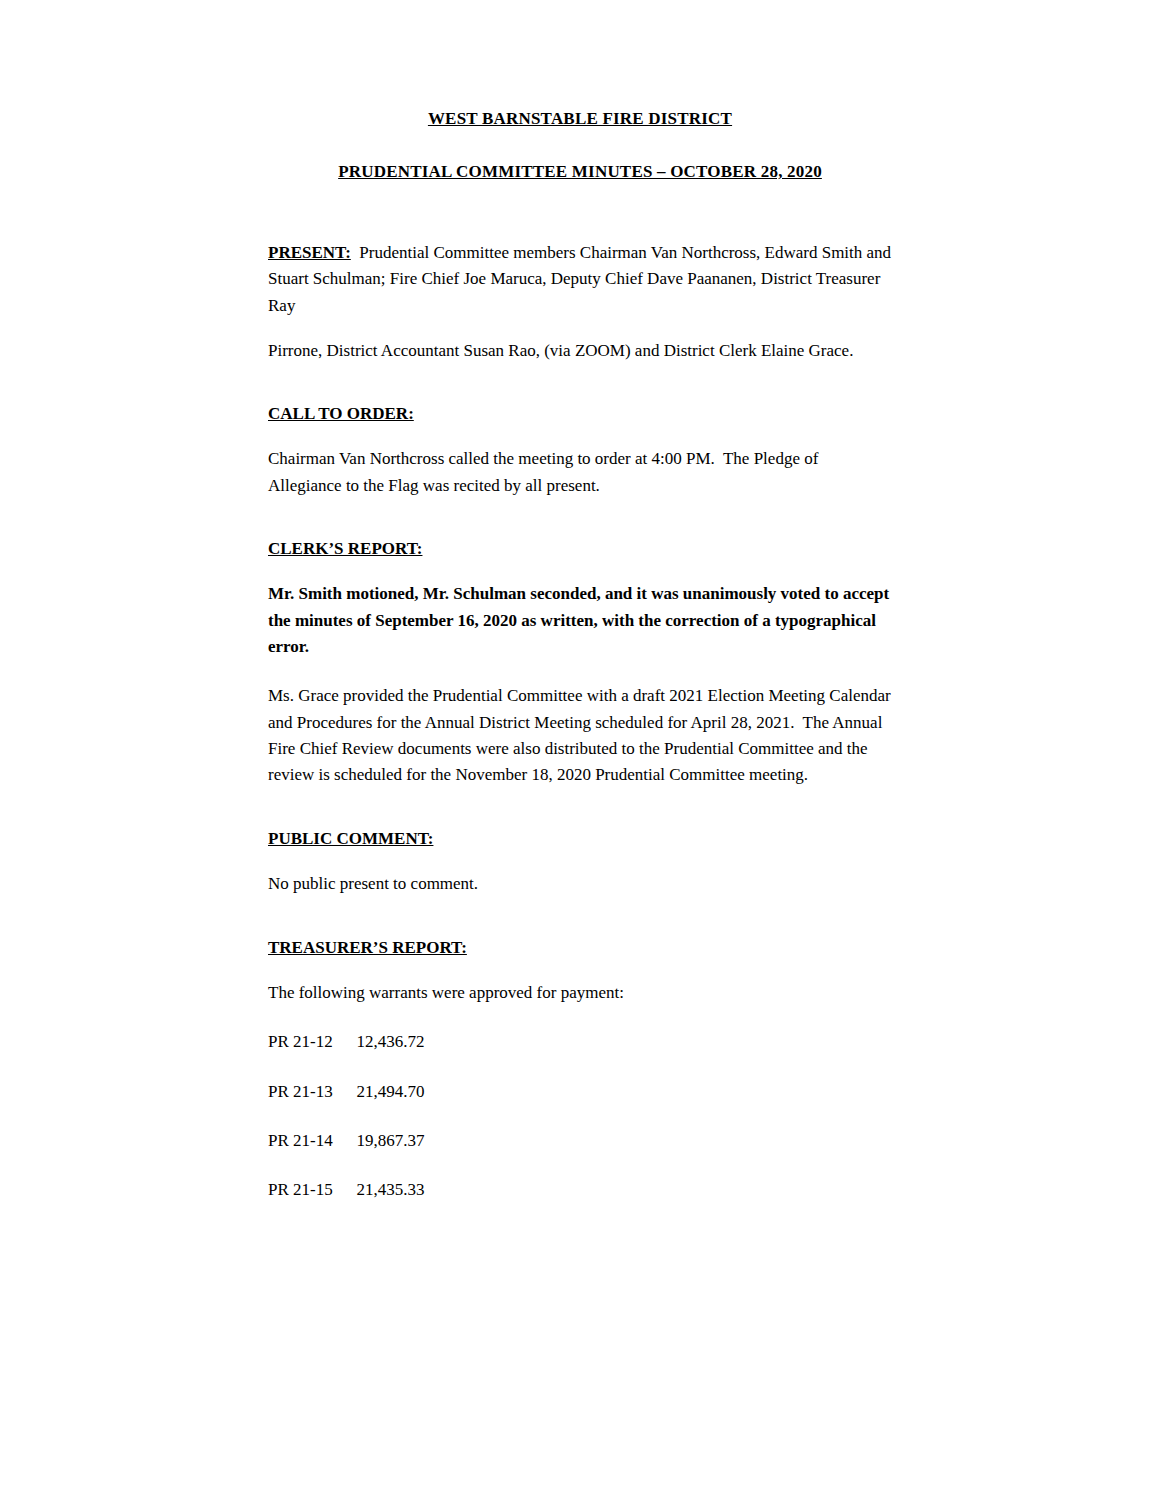WEST BARNSTABLE FIRE DISTRICT
PRUDENTIAL COMMITTEE MINUTES – OCTOBER 28, 2020
PRESENT: Prudential Committee members Chairman Van Northcross, Edward Smith and Stuart Schulman; Fire Chief Joe Maruca, Deputy Chief Dave Paananen, District Treasurer Ray
Pirrone, District Accountant Susan Rao, (via ZOOM) and District Clerk Elaine Grace.
CALL TO ORDER:
Chairman Van Northcross called the meeting to order at 4:00 PM. The Pledge of Allegiance to the Flag was recited by all present.
CLERK’S REPORT:
Mr. Smith motioned, Mr. Schulman seconded, and it was unanimously voted to accept the minutes of September 16, 2020 as written, with the correction of a typographical error.
Ms. Grace provided the Prudential Committee with a draft 2021 Election Meeting Calendar and Procedures for the Annual District Meeting scheduled for April 28, 2021. The Annual Fire Chief Review documents were also distributed to the Prudential Committee and the review is scheduled for the November 18, 2020 Prudential Committee meeting.
PUBLIC COMMENT:
No public present to comment.
TREASURER’S REPORT:
The following warrants were approved for payment:
PR 21-1212,436.72
PR 21-1321,494.70
PR 21-1419,867.37
PR 21-1521,435.33